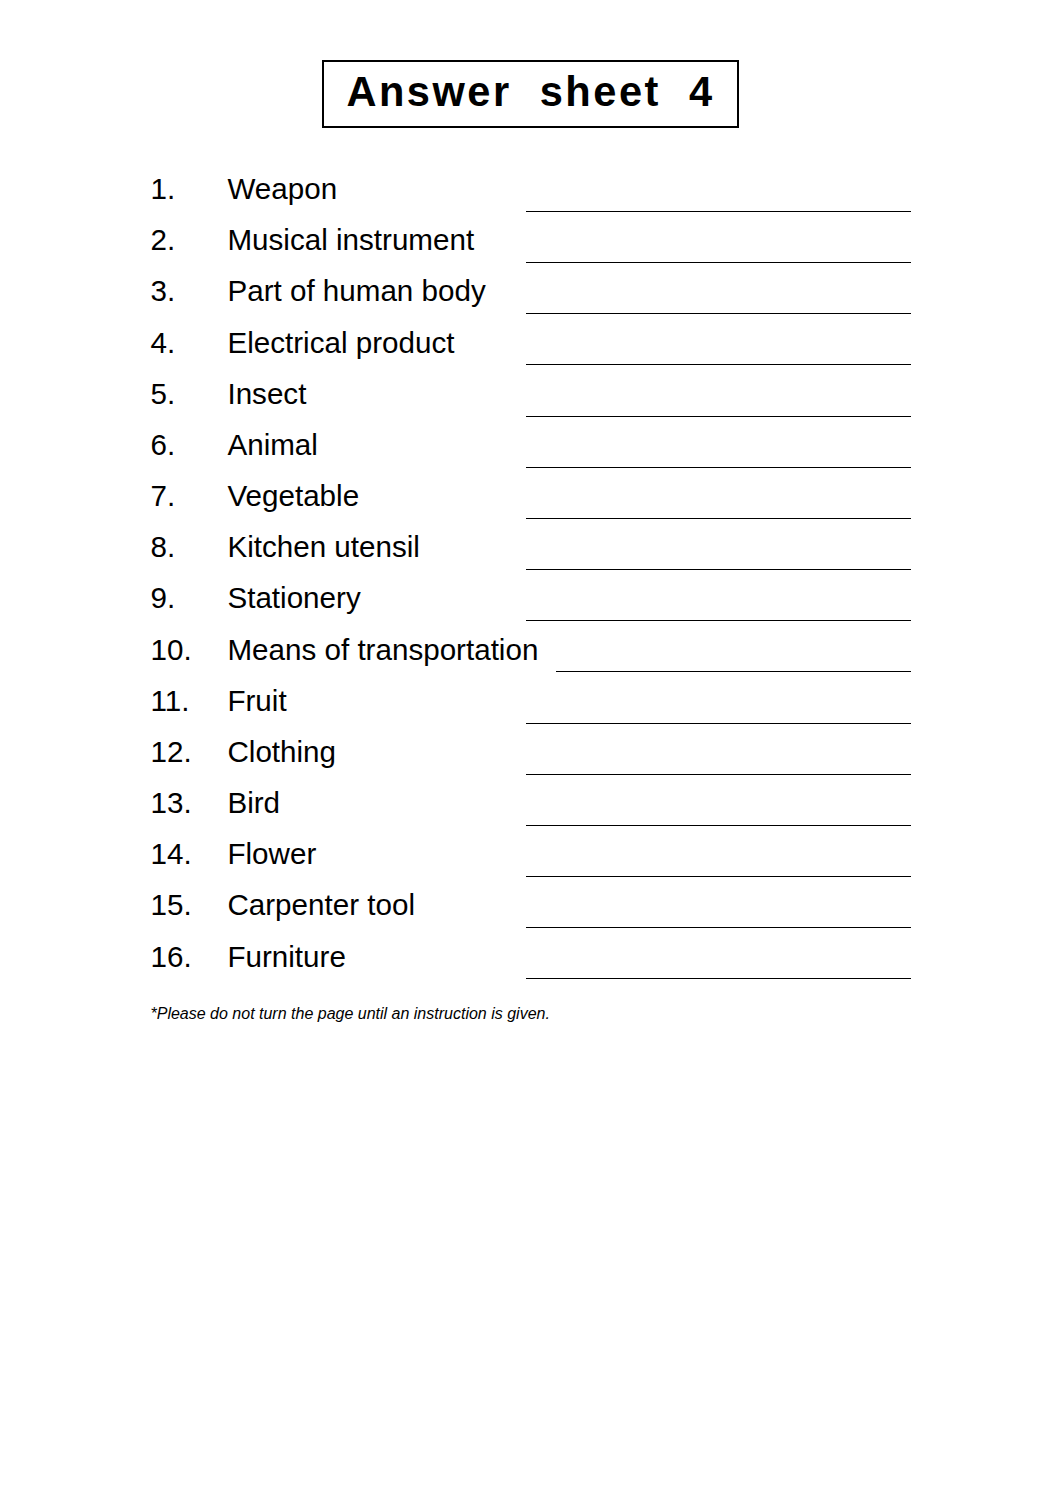Answer sheet 4
1. Weapon
2. Musical instrument
3. Part of human body
4. Electrical product
5. Insect
6. Animal
7. Vegetable
8. Kitchen utensil
9. Stationery
10. Means of transportation
11. Fruit
12. Clothing
13. Bird
14. Flower
15. Carpenter tool
16. Furniture
*Please do not turn the page until an instruction is given.